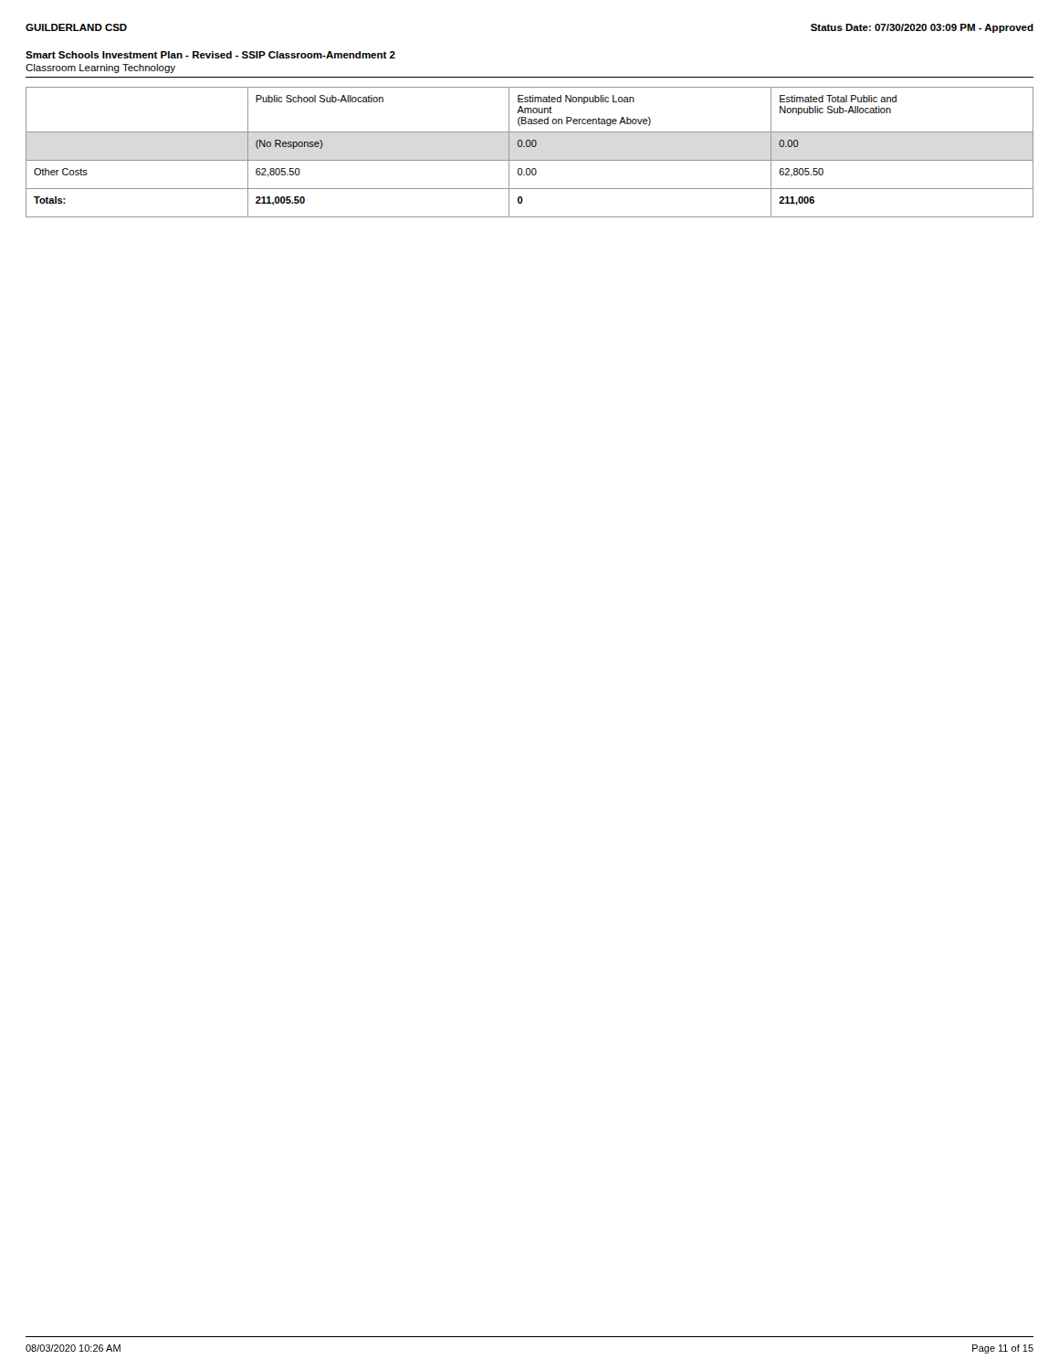GUILDERLAND CSD
Status Date: 07/30/2020 03:09 PM - Approved
Smart Schools Investment Plan - Revised - SSIP Classroom-Amendment 2
Classroom Learning Technology
| | Public School Sub-Allocation | Estimated Nonpublic Loan Amount (Based on Percentage Above) | Estimated Total Public and Nonpublic Sub-Allocation |
| | (No Response) | 0.00 | 0.00 |
| Other Costs | 62,805.50 | 0.00 | 62,805.50 |
| Totals: | 211,005.50 | 0 | 211,006 |
08/03/2020 10:26 AM
Page 11 of 15